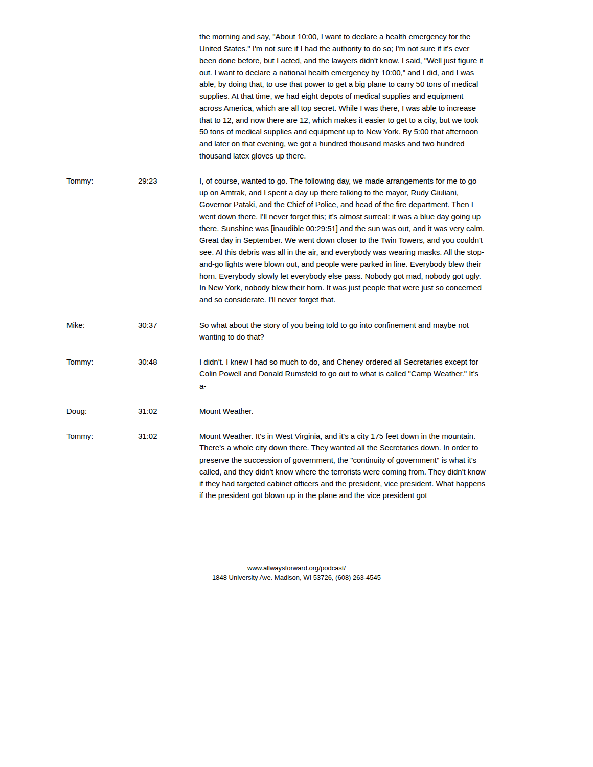the morning and say, "About 10:00, I want to declare a health emergency for the United States." I'm not sure if I had the authority to do so; I'm not sure if it's ever been done before, but I acted, and the lawyers didn't know. I said, "Well just figure it out. I want to declare a national health emergency by 10:00," and I did, and I was able, by doing that, to use that power to get a big plane to carry 50 tons of medical supplies. At that time, we had eight depots of medical supplies and equipment across America, which are all top secret. While I was there, I was able to increase that to 12, and now there are 12, which makes it easier to get to a city, but we took 50 tons of medical supplies and equipment up to New York. By 5:00 that afternoon and later on that evening, we got a hundred thousand masks and two hundred thousand latex gloves up there.
Tommy:
29:23
I, of course, wanted to go. The following day, we made arrangements for me to go up on Amtrak, and I spent a day up there talking to the mayor, Rudy Giuliani, Governor Pataki, and the Chief of Police, and head of the fire department. Then I went down there. I'll never forget this; it's almost surreal: it was a blue day going up there. Sunshine was [inaudible 00:29:51] and the sun was out, and it was very calm. Great day in September. We went down closer to the Twin Towers, and you couldn't see. Al this debris was all in the air, and everybody was wearing masks. All the stop-and-go lights were blown out, and people were parked in line. Everybody blew their horn. Everybody slowly let everybody else pass. Nobody got mad, nobody got ugly. In New York, nobody blew their horn. It was just people that were just so concerned and so considerate. I'll never forget that.
Mike:
30:37
So what about the story of you being told to go into confinement and maybe not wanting to do that?
Tommy:
30:48
I didn't. I knew I had so much to do, and Cheney ordered all Secretaries except for Colin Powell and Donald Rumsfeld to go out to what is called "Camp Weather." It's a-
Doug:
31:02
Mount Weather.
Tommy:
31:02
Mount Weather. It's in West Virginia, and it's a city 175 feet down in the mountain. There's a whole city down there. They wanted all the Secretaries down. In order to preserve the succession of government, the "continuity of government" is what it's called, and they didn't know where the terrorists were coming from. They didn't know if they had targeted cabinet officers and the president, vice president. What happens if the president got blown up in the plane and the vice president got
www.allwaysforward.org/podcast/
1848 University Ave. Madison, WI 53726, (608) 263-4545